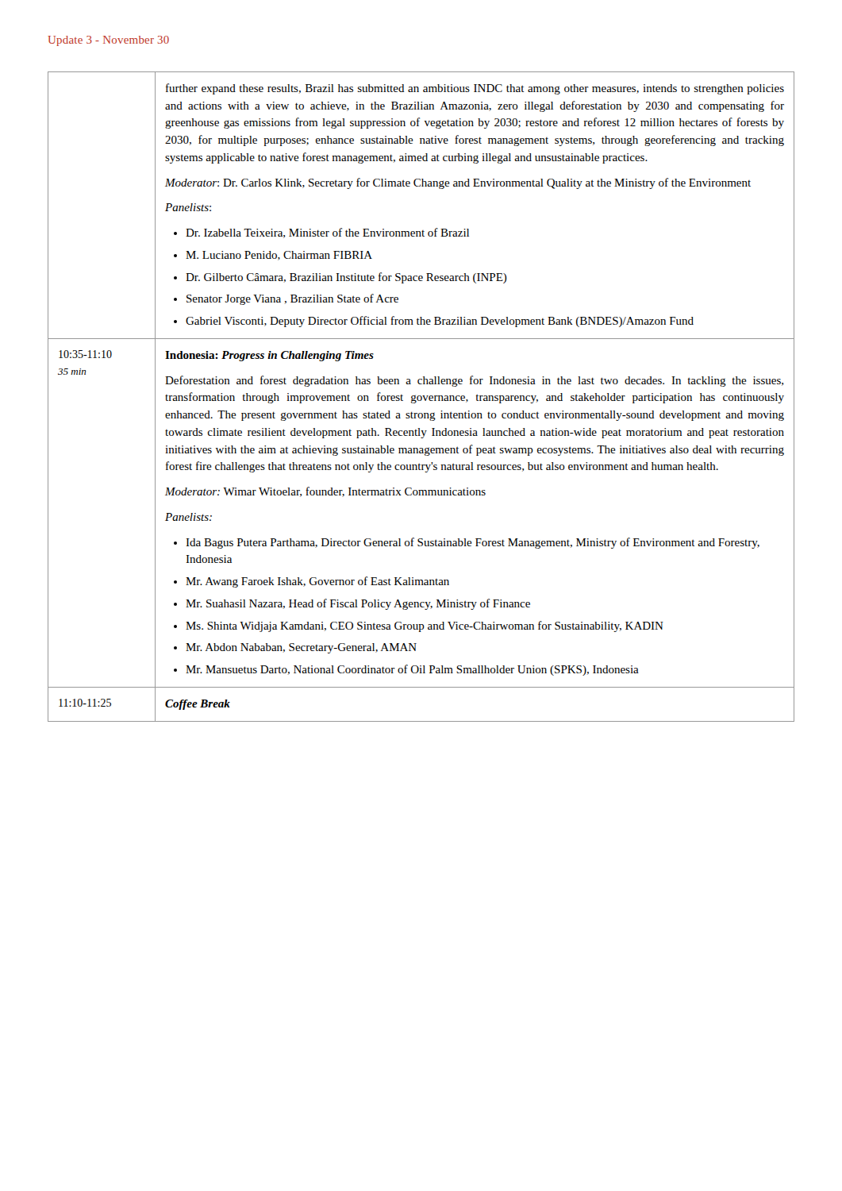Update 3 - November 30
| | further expand these results, Brazil has submitted an ambitious INDC that among other measures, intends to strengthen policies and actions with a view to achieve, in the Brazilian Amazonia, zero illegal deforestation by 2030 and compensating for greenhouse gas emissions from legal suppression of vegetation by 2030; restore and reforest 12 million hectares of forests by 2030, for multiple purposes; enhance sustainable native forest management systems, through georeferencing and tracking systems applicable to native forest management, aimed at curbing illegal and unsustainable practices. Moderator : Dr. Carlos Klink, Secretary for Climate Change and Environmental Quality at the Ministry of the Environment Panelists : Dr. Izabella Teixeira, Minister of the Environment of Brazil M. Luciano Penido, Chairman FIBRIA Dr. Gilberto Câmara, Brazilian Institute for Space Research (INPE) Senator Jorge Viana , Brazilian State of Acre Gabriel Visconti, Deputy Director Official from the Brazilian Development Bank (BNDES)/Amazon Fund |
| 10:35-11:10 35 min | Indonesia: Progress in Challenging Times Deforestation and forest degradation has been a challenge for Indonesia in the last two decades. In tackling the issues, transformation through improvement on forest governance, transparency, and stakeholder participation has continuously enhanced. The present government has stated a strong intention to conduct environmentally-sound development and moving towards climate resilient development path. Recently Indonesia launched a nation-wide peat moratorium and peat restoration initiatives with the aim at achieving sustainable management of peat swamp ecosystems. The initiatives also deal with recurring forest fire challenges that threatens not only the country's natural resources, but also environment and human health. Moderator: Wimar Witoelar, founder, Intermatrix Communications Panelists: Ida Bagus Putera Parthama, Director General of Sustainable Forest Management, Ministry of Environment and Forestry, Indonesia Mr. Awang Faroek Ishak, Governor of East Kalimantan Mr. Suahasil Nazara, Head of Fiscal Policy Agency, Ministry of Finance Ms. Shinta Widjaja Kamdani, CEO Sintesa Group and Vice-Chairwoman for Sustainability, KADIN Mr. Abdon Nababan, Secretary-General, AMAN Mr. Mansuetus Darto, National Coordinator of Oil Palm Smallholder Union (SPKS), Indonesia |
| 11:10-11:25 | Coffee Break |